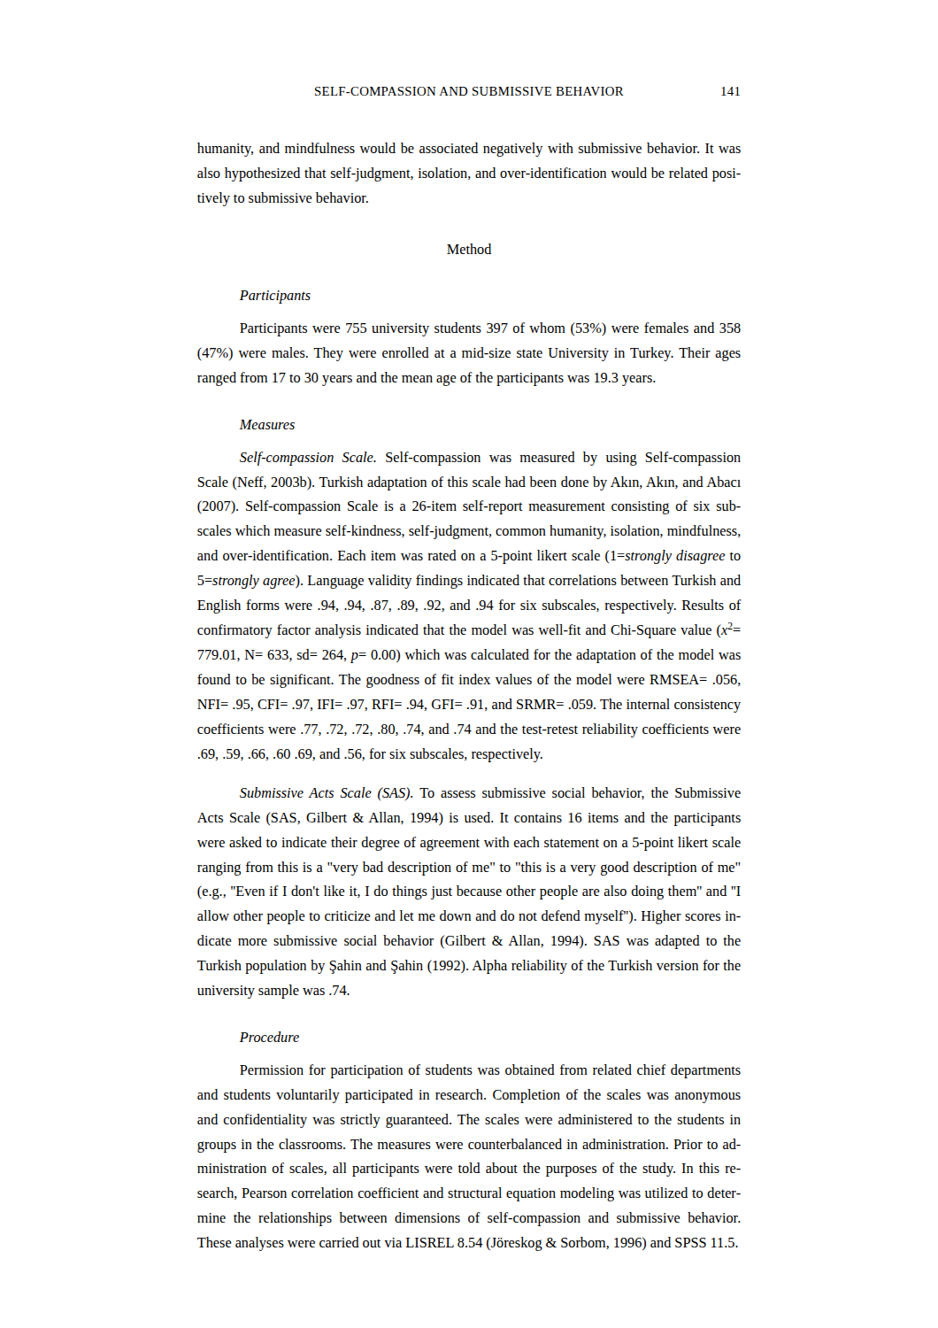SELF-COMPASSION AND SUBMISSIVE BEHAVIOR 141
humanity, and mindfulness would be associated negatively with submissive behavior. It was also hypothesized that self-judgment, isolation, and over-identification would be related positively to submissive behavior.
Method
Participants
Participants were 755 university students 397 of whom (53%) were females and 358 (47%) were males. They were enrolled at a mid-size state University in Turkey. Their ages ranged from 17 to 30 years and the mean age of the participants was 19.3 years.
Measures
Self-compassion Scale. Self-compassion was measured by using Self-compassion Scale (Neff, 2003b). Turkish adaptation of this scale had been done by Akın, Akın, and Abacı (2007). Self-compassion Scale is a 26-item self-report measurement consisting of six sub-scales which measure self-kindness, self-judgment, common humanity, isolation, mindfulness, and over-identification. Each item was rated on a 5-point likert scale (1=strongly disagree to 5=strongly agree). Language validity findings indicated that correlations between Turkish and English forms were .94, .94, .87, .89, .92, and .94 for six subscales, respectively. Results of confirmatory factor analysis indicated that the model was well-fit and Chi-Square value (x2= 779.01, N= 633, sd= 264, p= 0.00) which was calculated for the adaptation of the model was found to be significant. The goodness of fit index values of the model were RMSEA= .056, NFI= .95, CFI= .97, IFI= .97, RFI= .94, GFI= .91, and SRMR= .059. The internal consistency coefficients were .77, .72, .72, .80, .74, and .74 and the test-retest reliability coefficients were .69, .59, .66, .60 .69, and .56, for six subscales, respectively.
Submissive Acts Scale (SAS). To assess submissive social behavior, the Submissive Acts Scale (SAS, Gilbert & Allan, 1994) is used. It contains 16 items and the participants were asked to indicate their degree of agreement with each statement on a 5-point likert scale ranging from this is a "very bad description of me" to "this is a very good description of me" (e.g., ''Even if I don't like it, I do things just because other people are also doing them'' and ''I allow other people to criticize and let me down and do not defend myself''). Higher scores indicate more submissive social behavior (Gilbert & Allan, 1994). SAS was adapted to the Turkish population by Şahin and Şahin (1992). Alpha reliability of the Turkish version for the university sample was .74.
Procedure
Permission for participation of students was obtained from related chief departments and students voluntarily participated in research. Completion of the scales was anonymous and confidentiality was strictly guaranteed. The scales were administered to the students in groups in the classrooms. The measures were counterbalanced in administration. Prior to administration of scales, all participants were told about the purposes of the study. In this research, Pearson correlation coefficient and structural equation modeling was utilized to determine the relationships between dimensions of self-compassion and submissive behavior. These analyses were carried out via LISREL 8.54 (Jöreskog & Sorbom, 1996) and SPSS 11.5.